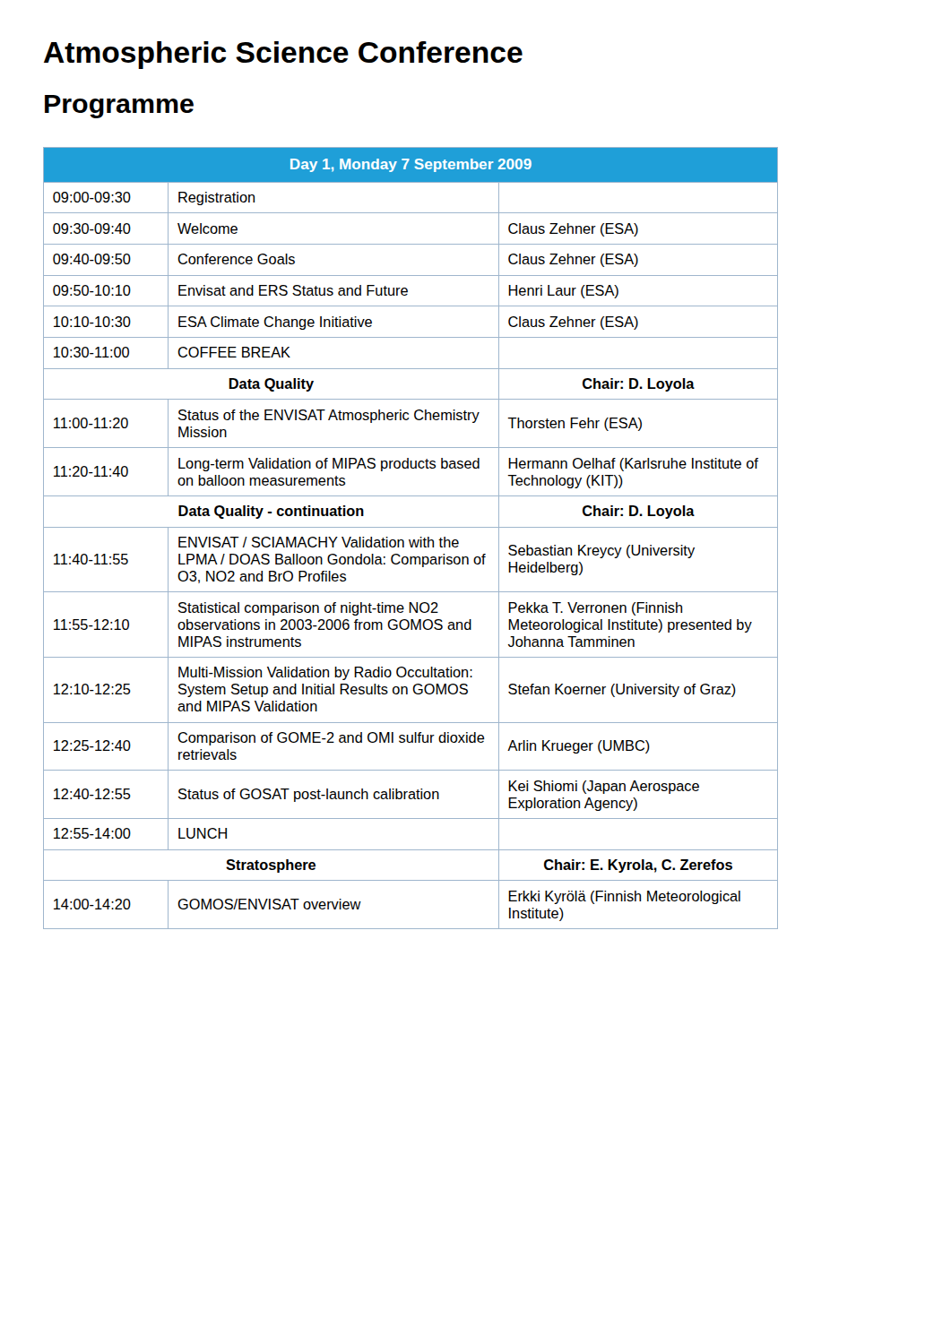Atmospheric Science Conference
Programme
| Day 1, Monday 7 September 2009 |
| 09:00-09:30 | Registration | |
| 09:30-09:40 | Welcome | Claus Zehner (ESA) |
| 09:40-09:50 | Conference Goals | Claus Zehner (ESA) |
| 09:50-10:10 | Envisat and ERS Status and Future | Henri Laur (ESA) |
| 10:10-10:30 | ESA Climate Change Initiative | Claus Zehner (ESA) |
| 10:30-11:00 | COFFEE BREAK | |
| Data Quality | Chair: D. Loyola |
| 11:00-11:20 | Status of the ENVISAT Atmospheric Chemistry Mission | Thorsten Fehr (ESA) |
| 11:20-11:40 | Long-term Validation of MIPAS products based on balloon measurements | Hermann Oelhaf (Karlsruhe Institute of Technology (KIT)) |
| Data Quality - continuation | Chair: D. Loyola |
| 11:40-11:55 | ENVISAT / SCIAMACHY Validation with the LPMA / DOAS Balloon Gondola: Comparison of O3, NO2 and BrO Profiles | Sebastian Kreycy (University Heidelberg) |
| 11:55-12:10 | Statistical comparison of night-time NO2 observations in 2003-2006 from GOMOS and MIPAS instruments | Pekka T. Verronen (Finnish Meteorological Institute) presented by Johanna Tamminen |
| 12:10-12:25 | Multi-Mission Validation by Radio Occultation: System Setup and Initial Results on GOMOS and MIPAS Validation | Stefan Koerner (University of Graz) |
| 12:25-12:40 | Comparison of GOME-2 and OMI sulfur dioxide retrievals | Arlin Krueger (UMBC) |
| 12:40-12:55 | Status of GOSAT post-launch calibration | Kei Shiomi (Japan Aerospace Exploration Agency) |
| 12:55-14:00 | LUNCH | |
| Stratosphere | Chair: E. Kyrola, C. Zerefos |
| 14:00-14:20 | GOMOS/ENVISAT overview | Erkki Kyrölä (Finnish Meteorological Institute) |